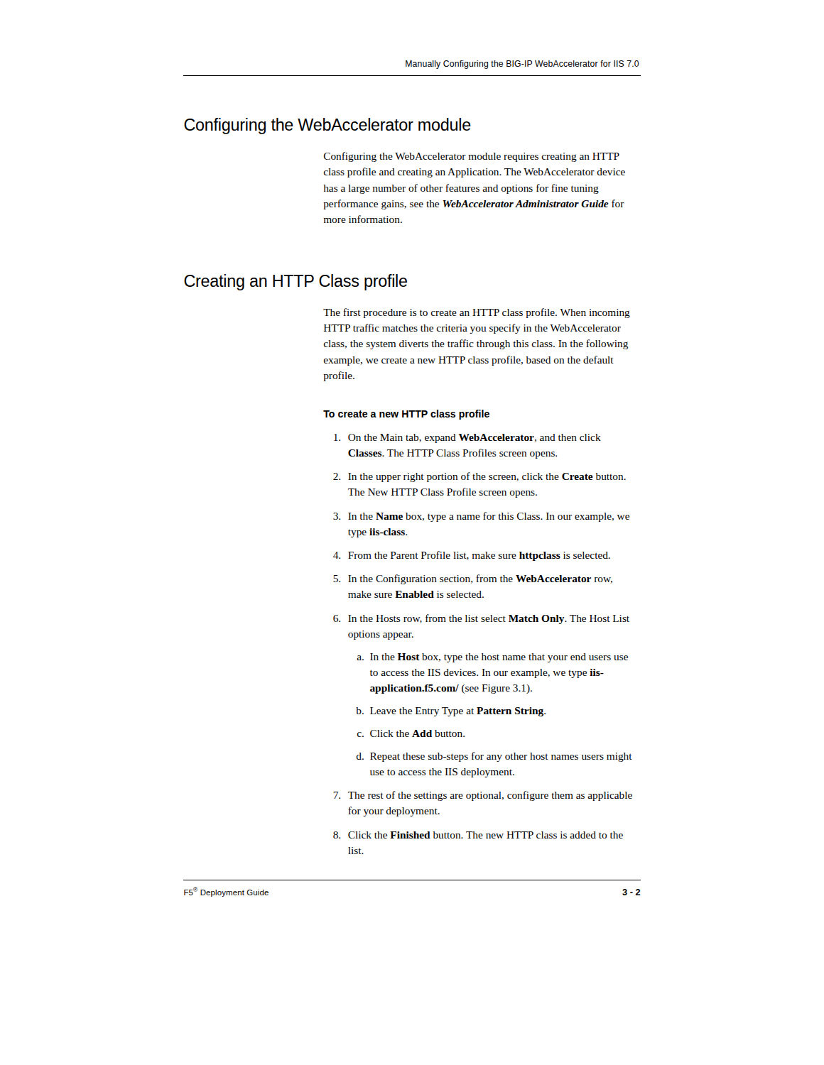Manually Configuring the BIG-IP WebAccelerator for IIS 7.0
Configuring the WebAccelerator module
Configuring the WebAccelerator module requires creating an HTTP class profile and creating an Application. The WebAccelerator device has a large number of other features and options for fine tuning performance gains, see the WebAccelerator Administrator Guide for more information.
Creating an HTTP Class profile
The first procedure is to create an HTTP class profile. When incoming HTTP traffic matches the criteria you specify in the WebAccelerator class, the system diverts the traffic through this class. In the following example, we create a new HTTP class profile, based on the default profile.
To create a new HTTP class profile
On the Main tab, expand WebAccelerator, and then click Classes. The HTTP Class Profiles screen opens.
In the upper right portion of the screen, click the Create button. The New HTTP Class Profile screen opens.
In the Name box, type a name for this Class. In our example, we type iis-class.
From the Parent Profile list, make sure httpclass is selected.
In the Configuration section, from the WebAccelerator row, make sure Enabled is selected.
In the Hosts row, from the list select Match Only. The Host List options appear.
In the Host box, type the host name that your end users use to access the IIS devices. In our example, we type iis-application.f5.com/ (see Figure 3.1).
Leave the Entry Type at Pattern String.
Click the Add button.
Repeat these sub-steps for any other host names users might use to access the IIS deployment.
The rest of the settings are optional, configure them as applicable for your deployment.
Click the Finished button. The new HTTP class is added to the list.
F5® Deployment Guide
3 - 2